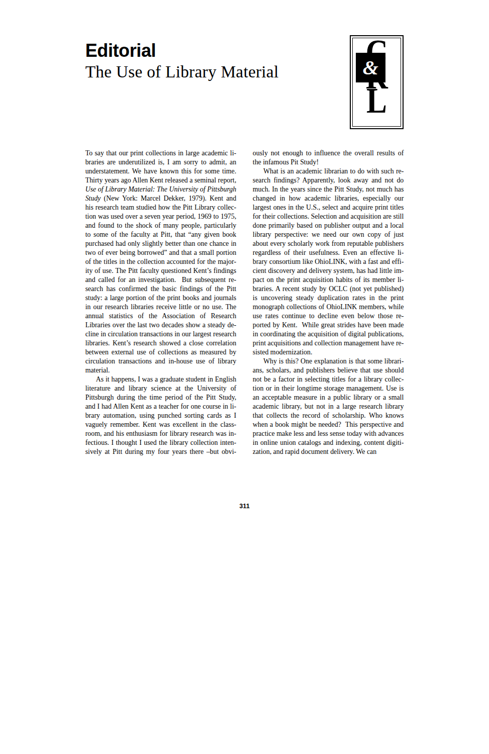Editorial
The Use of Library Material
C R L
&
To say that our print collections in large academic libraries are underutilized is, I am sorry to admit, an understatement. We have known this for some time. Thirty years ago Allen Kent released a seminal report, Use of Library Material: The University of Pittsburgh Study (New York: Marcel Dekker, 1979). Kent and his research team studied how the Pitt Library collection was used over a seven year period, 1969 to 1975, and found to the shock of many people, particularly to some of the faculty at Pitt, that “any given book purchased had only slightly better than one chance in two of ever being borrowed” and that a small portion of the titles in the collection accounted for the majority of use. The Pitt faculty questioned Kent’s findings and called for an investigation. But subsequent research has confirmed the basic findings of the Pitt study: a large portion of the print books and journals in our research libraries receive little or no use. The annual statistics of the Association of Research Libraries over the last two decades show a steady decline in circulation transactions in our largest research libraries. Kent’s research showed a close correlation between external use of collections as measured by circulation transactions and in-house use of library material.
As it happens, I was a graduate student in English literature and library science at the University of Pittsburgh during the time period of the Pitt Study, and I had Allen Kent as a teacher for one course in library automation, using punched sorting cards as I vaguely remember. Kent was excellent in the classroom, and his enthusiasm for library research was infectious. I thought I used the library collection intensively at Pitt during my four years there –but obviously not enough to influence the overall results of the infamous Pit Study!
What is an academic librarian to do with such research findings? Apparently, look away and not do much. In the years since the Pitt Study, not much has changed in how academic libraries, especially our largest ones in the U.S., select and acquire print titles for their collections. Selection and acquisition are still done primarily based on publisher output and a local library perspective: we need our own copy of just about every scholarly work from reputable publishers regardless of their usefulness. Even an effective library consortium like OhioLINK, with a fast and efficient discovery and delivery system, has had little impact on the print acquisition habits of its member libraries. A recent study by OCLC (not yet published) is uncovering steady duplication rates in the print monograph collections of OhioLINK members, while use rates continue to decline even below those reported by Kent. While great strides have been made in coordinating the acquisition of digital publications, print acquisitions and collection management have resisted modernization.
Why is this? One explanation is that some librarians, scholars, and publishers believe that use should not be a factor in selecting titles for a library collection or in their longtime storage management. Use is an acceptable measure in a public library or a small academic library, but not in a large research library that collects the record of scholarship. Who knows when a book might be needed? This perspective and practice make less and less sense today with advances in online union catalogs and indexing, content digitization, and rapid document delivery. We can
311